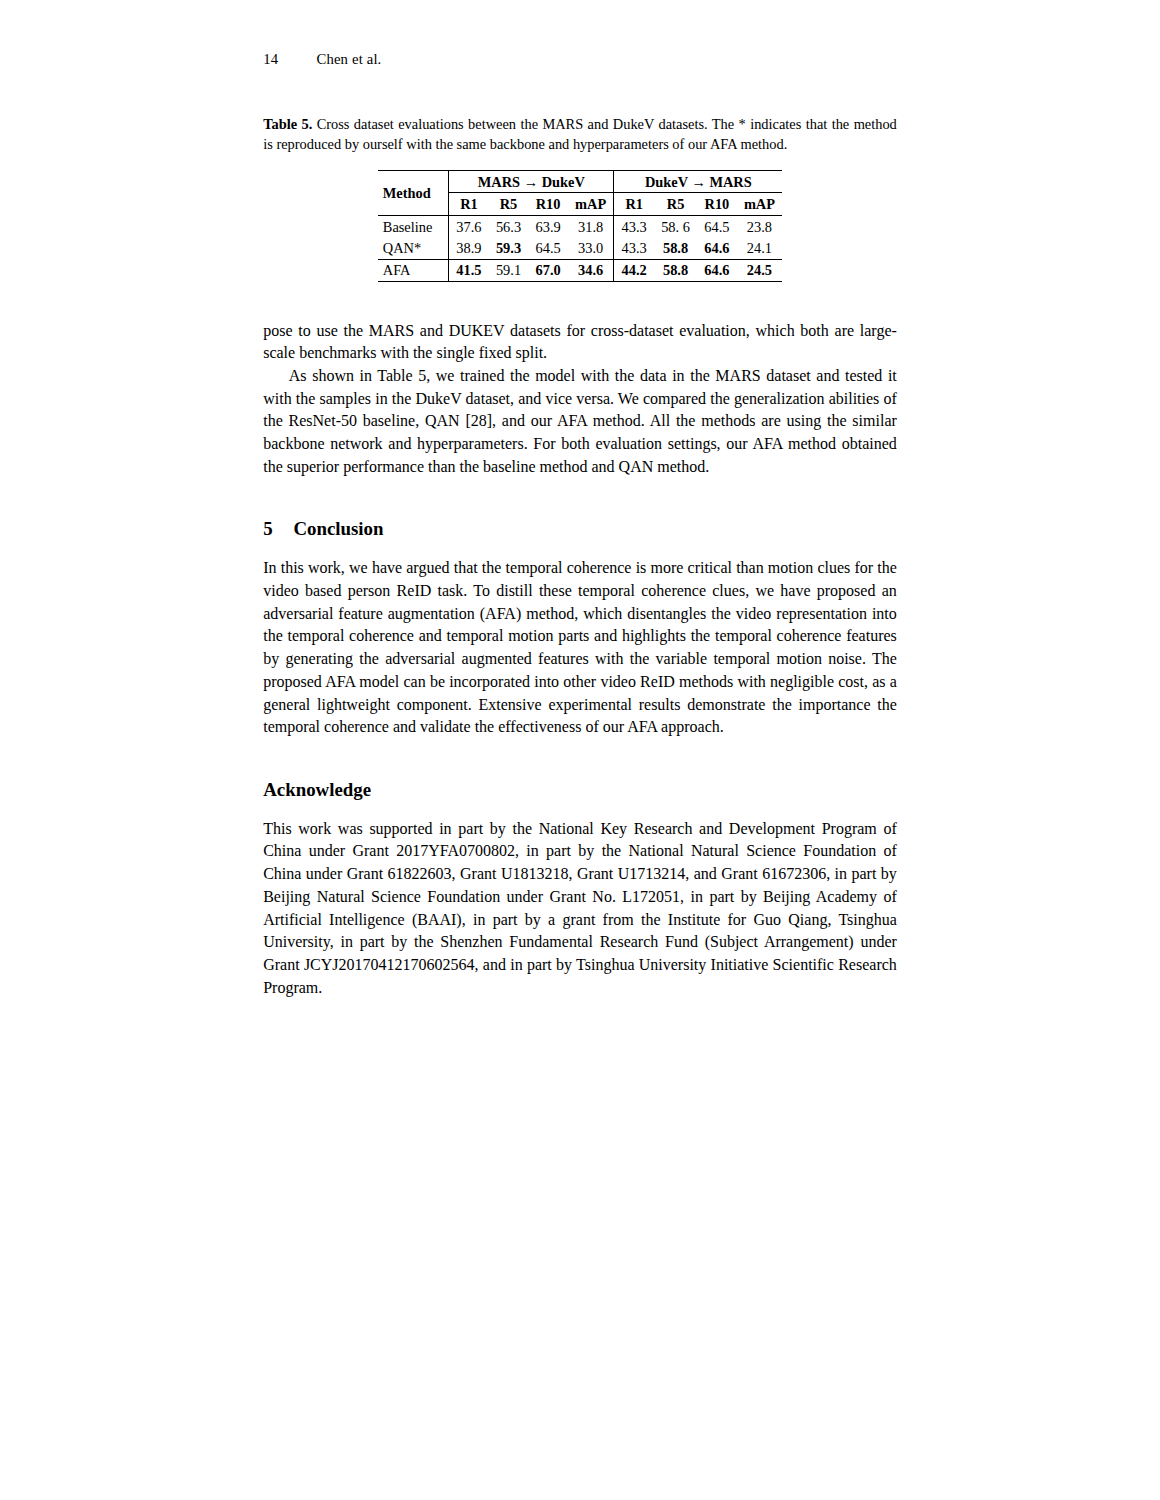14 Chen et al.
Table 5. Cross dataset evaluations between the MARS and DukeV datasets. The * indicates that the method is reproduced by ourself with the same backbone and hyperparameters of our AFA method.
| Method | MARS → DukeV | DukeV → MARS |
| --- | --- | --- |
| R1 | R5 | R10 | mAP | R1 | R5 | R10 | mAP |
| Baseline | 37.6 | 56.3 | 63.9 | 31.8 | 43.3 | 58. 6 | 64.5 | 23.8 |
| QAN* | 38.9 | 59.3 | 64.5 | 33.0 | 43.3 | 58.8 | 64.6 | 24.1 |
| AFA | 41.5 | 59.1 | 67.0 | 34.6 | 44.2 | 58.8 | 64.6 | 24.5 |
pose to use the MARS and DUKEV datasets for cross-dataset evaluation, which both are large-scale benchmarks with the single fixed split.
As shown in Table 5, we trained the model with the data in the MARS dataset and tested it with the samples in the DukeV dataset, and vice versa. We compared the generalization abilities of the ResNet-50 baseline, QAN [28], and our AFA method. All the methods are using the similar backbone network and hyperparameters. For both evaluation settings, our AFA method obtained the superior performance than the baseline method and QAN method.
5 Conclusion
In this work, we have argued that the temporal coherence is more critical than motion clues for the video based person ReID task. To distill these temporal coherence clues, we have proposed an adversarial feature augmentation (AFA) method, which disentangles the video representation into the temporal coherence and temporal motion parts and highlights the temporal coherence features by generating the adversarial augmented features with the variable temporal motion noise. The proposed AFA model can be incorporated into other video ReID methods with negligible cost, as a general lightweight component. Extensive experimental results demonstrate the importance the temporal coherence and validate the effectiveness of our AFA approach.
Acknowledge
This work was supported in part by the National Key Research and Development Program of China under Grant 2017YFA0700802, in part by the National Natural Science Foundation of China under Grant 61822603, Grant U1813218, Grant U1713214, and Grant 61672306, in part by Beijing Natural Science Foundation under Grant No. L172051, in part by Beijing Academy of Artificial Intelligence (BAAI), in part by a grant from the Institute for Guo Qiang, Tsinghua University, in part by the Shenzhen Fundamental Research Fund (Subject Arrangement) under Grant JCYJ20170412170602564, and in part by Tsinghua University Initiative Scientific Research Program.